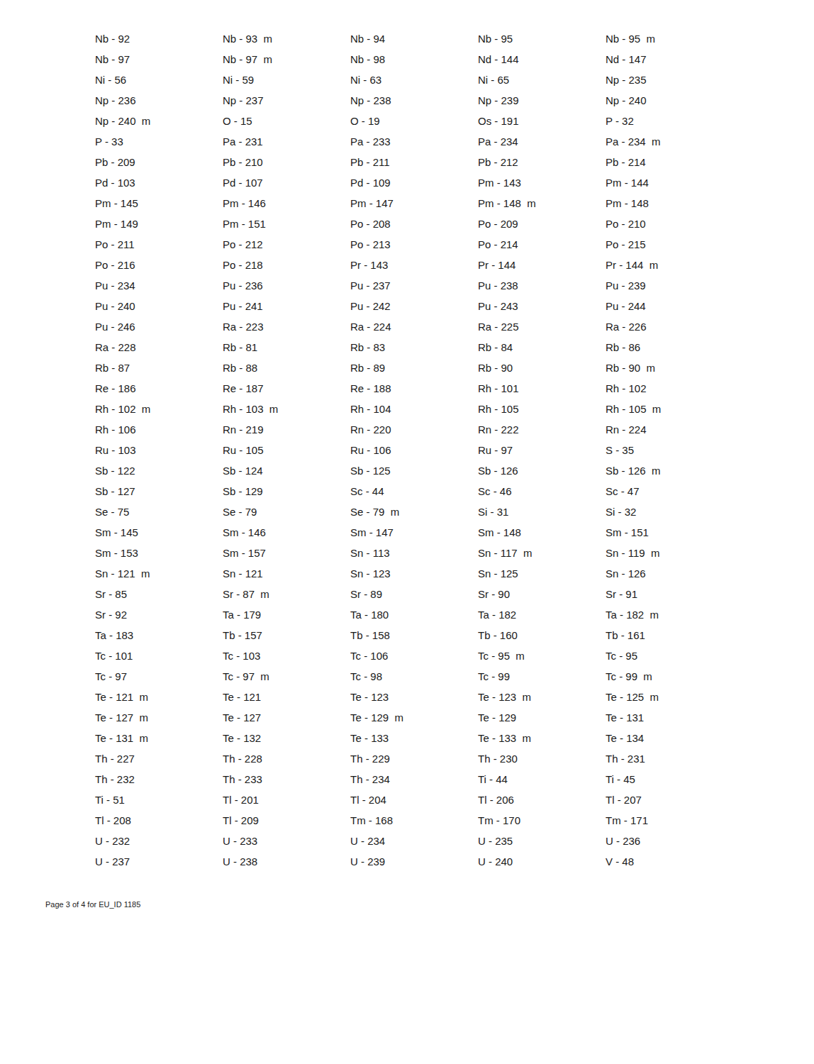| Nb - 92 | Nb - 93 m | Nb - 94 | Nb - 95 | Nb - 95 m |
| Nb - 97 | Nb - 97 m | Nb - 98 | Nd - 144 | Nd - 147 |
| Ni - 56 | Ni - 59 | Ni - 63 | Ni - 65 | Np - 235 |
| Np - 236 | Np - 237 | Np - 238 | Np - 239 | Np - 240 |
| Np - 240 m | O - 15 | O - 19 | Os - 191 | P - 32 |
| P - 33 | Pa - 231 | Pa - 233 | Pa - 234 | Pa - 234 m |
| Pb - 209 | Pb - 210 | Pb - 211 | Pb - 212 | Pb - 214 |
| Pd - 103 | Pd - 107 | Pd - 109 | Pm - 143 | Pm - 144 |
| Pm - 145 | Pm - 146 | Pm - 147 | Pm - 148 m | Pm - 148 |
| Pm - 149 | Pm - 151 | Po - 208 | Po - 209 | Po - 210 |
| Po - 211 | Po - 212 | Po - 213 | Po - 214 | Po - 215 |
| Po - 216 | Po - 218 | Pr - 143 | Pr - 144 | Pr - 144 m |
| Pu - 234 | Pu - 236 | Pu - 237 | Pu - 238 | Pu - 239 |
| Pu - 240 | Pu - 241 | Pu - 242 | Pu - 243 | Pu - 244 |
| Pu - 246 | Ra - 223 | Ra - 224 | Ra - 225 | Ra - 226 |
| Ra - 228 | Rb - 81 | Rb - 83 | Rb - 84 | Rb - 86 |
| Rb - 87 | Rb - 88 | Rb - 89 | Rb - 90 | Rb - 90 m |
| Re - 186 | Re - 187 | Re - 188 | Rh - 101 | Rh - 102 |
| Rh - 102 m | Rh - 103 m | Rh - 104 | Rh - 105 | Rh - 105 m |
| Rh - 106 | Rn - 219 | Rn - 220 | Rn - 222 | Rn - 224 |
| Ru - 103 | Ru - 105 | Ru - 106 | Ru - 97 | S - 35 |
| Sb - 122 | Sb - 124 | Sb - 125 | Sb - 126 | Sb - 126 m |
| Sb - 127 | Sb - 129 | Sc - 44 | Sc - 46 | Sc - 47 |
| Se - 75 | Se - 79 | Se - 79 m | Si - 31 | Si - 32 |
| Sm - 145 | Sm - 146 | Sm - 147 | Sm - 148 | Sm - 151 |
| Sm - 153 | Sm - 157 | Sn - 113 | Sn - 117 m | Sn - 119 m |
| Sn - 121 m | Sn - 121 | Sn - 123 | Sn - 125 | Sn - 126 |
| Sr - 85 | Sr - 87 m | Sr - 89 | Sr - 90 | Sr - 91 |
| Sr - 92 | Ta - 179 | Ta - 180 | Ta - 182 | Ta - 182 m |
| Ta - 183 | Tb - 157 | Tb - 158 | Tb - 160 | Tb - 161 |
| Tc - 101 | Tc - 103 | Tc - 106 | Tc - 95 m | Tc - 95 |
| Tc - 97 | Tc - 97 m | Tc - 98 | Tc - 99 | Tc - 99 m |
| Te - 121 m | Te - 121 | Te - 123 | Te - 123 m | Te - 125 m |
| Te - 127 m | Te - 127 | Te - 129 m | Te - 129 | Te - 131 |
| Te - 131 m | Te - 132 | Te - 133 | Te - 133 m | Te - 134 |
| Th - 227 | Th - 228 | Th - 229 | Th - 230 | Th - 231 |
| Th - 232 | Th - 233 | Th - 234 | Ti - 44 | Ti - 45 |
| Ti - 51 | Tl - 201 | Tl - 204 | Tl - 206 | Tl - 207 |
| Tl - 208 | Tl - 209 | Tm - 168 | Tm - 170 | Tm - 171 |
| U - 232 | U - 233 | U - 234 | U - 235 | U - 236 |
| U - 237 | U - 238 | U - 239 | U - 240 | V - 48 |
Page 3 of 4 for EU_ID 1185